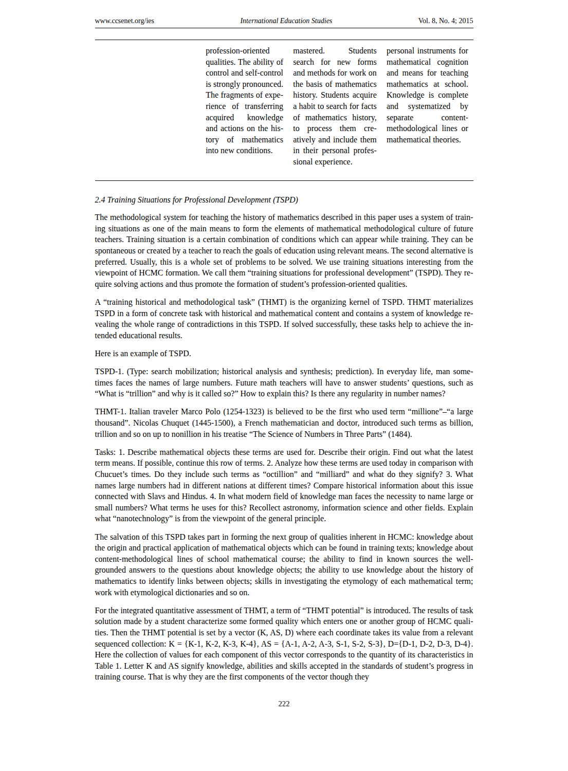www.ccsenet.org/ies International Education Studies Vol. 8, No. 4; 2015
| | profession-oriented qualities. The ability of control and self-control is strongly pronounced. The fragments of experience of transferring acquired knowledge and actions on the history of mathematics into new conditions. | mastered. Students search for new forms and methods for work on the basis of mathematics history. Students acquire a habit to search for facts of mathematics history, to process them creatively and include them in their personal professional experience. | personal instruments for mathematical cognition and means for teaching mathematics at school. Knowledge is complete and systematized by separate content-methodological lines or mathematical theories. |
2.4 Training Situations for Professional Development (TSPD)
The methodological system for teaching the history of mathematics described in this paper uses a system of training situations as one of the main means to form the elements of mathematical methodological culture of future teachers. Training situation is a certain combination of conditions which can appear while training. They can be spontaneous or created by a teacher to reach the goals of education using relevant means. The second alternative is preferred. Usually, this is a whole set of problems to be solved. We use training situations interesting from the viewpoint of HCMC formation. We call them “training situations for professional development” (TSPD). They require solving actions and thus promote the formation of student’s profession-oriented qualities.
A “training historical and methodological task” (THMT) is the organizing kernel of TSPD. THMT materializes TSPD in a form of concrete task with historical and mathematical content and contains a system of knowledge revealing the whole range of contradictions in this TSPD. If solved successfully, these tasks help to achieve the intended educational results.
Here is an example of TSPD.
TSPD-1. (Type: search mobilization; historical analysis and synthesis; prediction). In everyday life, man sometimes faces the names of large numbers. Future math teachers will have to answer students’ questions, such as “What is “trillion” and why is it called so?” How to explain this? Is there any regularity in number names?
THMT-1. Italian traveler Marco Polo (1254-1323) is believed to be the first who used term “millione”–“a large thousand”. Nicolas Chuquet (1445-1500), a French mathematician and doctor, introduced such terms as billion, trillion and so on up to nonillion in his treatise “The Science of Numbers in Three Parts” (1484).
Tasks: 1. Describe mathematical objects these terms are used for. Describe their origin. Find out what the latest term means. If possible, continue this row of terms. 2. Analyze how these terms are used today in comparison with Chucuet’s times. Do they include such terms as “octillion” and “milliard” and what do they signify? 3. What names large numbers had in different nations at different times? Compare historical information about this issue connected with Slavs and Hindus. 4. In what modern field of knowledge man faces the necessity to name large or small numbers? What terms he uses for this? Recollect astronomy, information science and other fields. Explain what “nanotechnology” is from the viewpoint of the general principle.
The salvation of this TSPD takes part in forming the next group of qualities inherent in HCMC: knowledge about the origin and practical application of mathematical objects which can be found in training texts; knowledge about content-methodological lines of school mathematical course; the ability to find in known sources the well-grounded answers to the questions about knowledge objects; the ability to use knowledge about the history of mathematics to identify links between objects; skills in investigating the etymology of each mathematical term; work with etymological dictionaries and so on.
For the integrated quantitative assessment of THMT, a term of “THMT potential” is introduced. The results of task solution made by a student characterize some formed quality which enters one or another group of HCMC qualities. Then the THMT potential is set by a vector (K, AS, D) where each coordinate takes its value from a relevant sequenced collection: K = {K-1, K-2, K-3, K-4}, AS = {A-1, A-2, A-3, S-1, S-2, S-3}, D={D-1, D-2, D-3, D-4}. Here the collection of values for each component of this vector corresponds to the quantity of its characteristics in Table 1. Letter K and AS signify knowledge, abilities and skills accepted in the standards of student’s progress in training course. That is why they are the first components of the vector though they
222